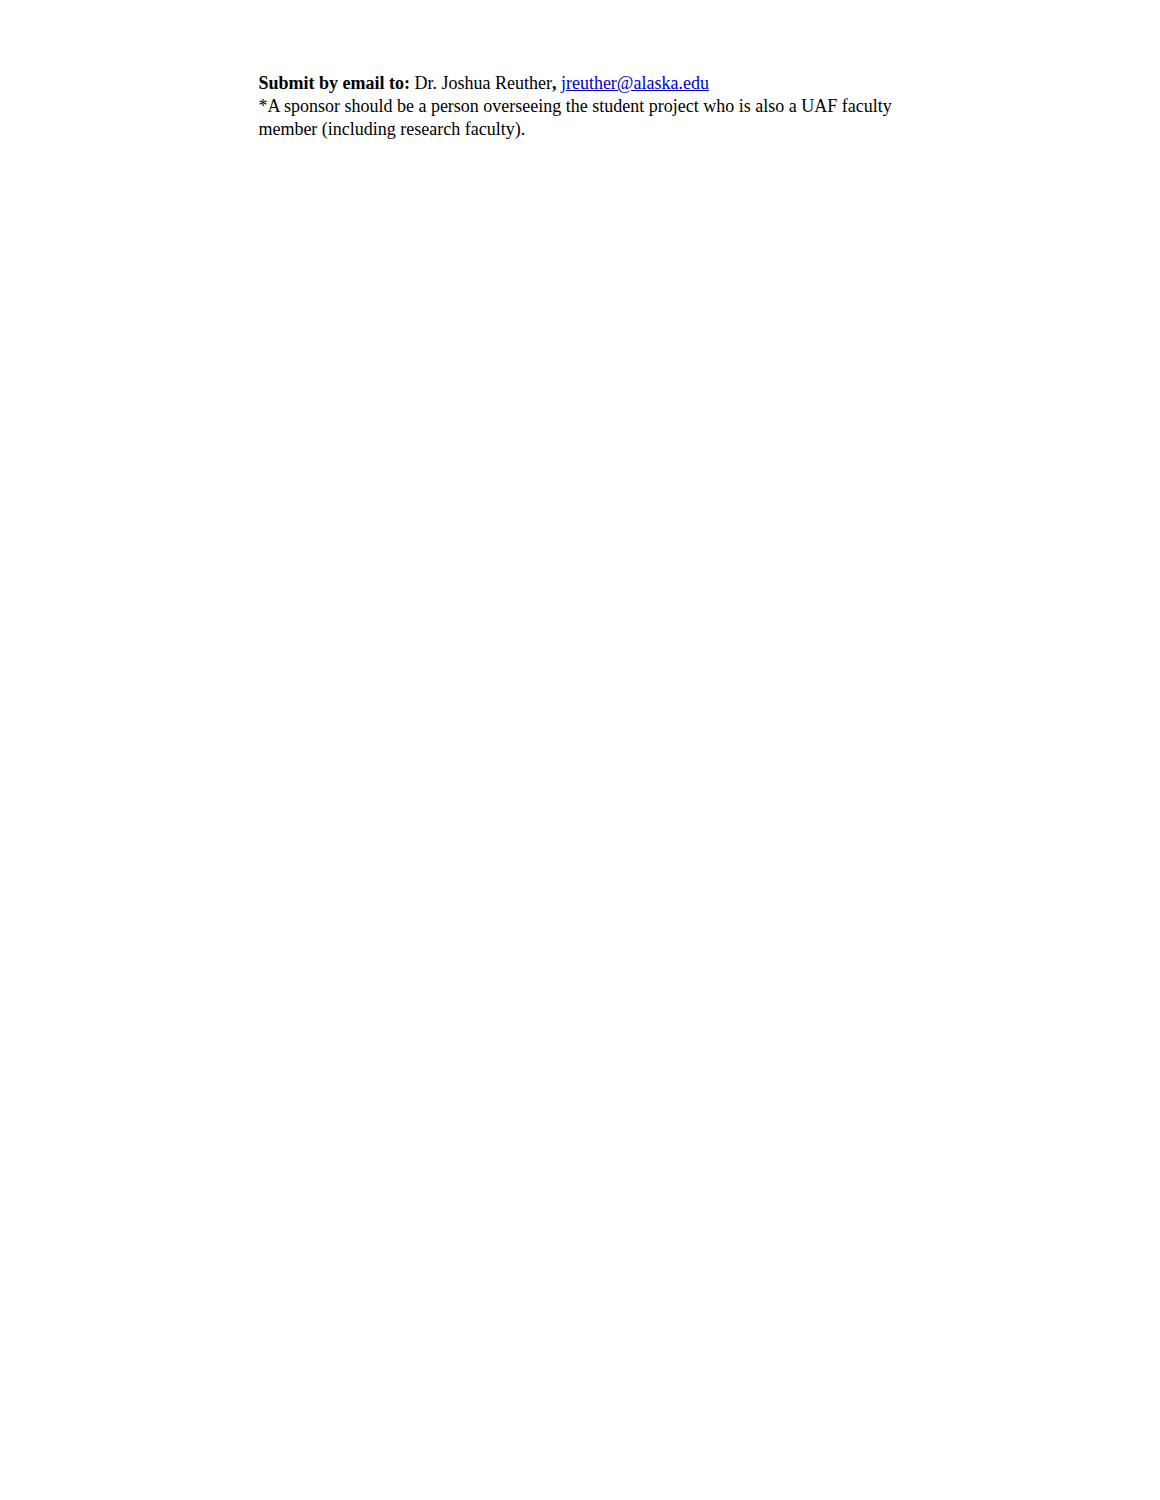Submit by email to: Dr. Joshua Reuther, jreuther@alaska.edu
*A sponsor should be a person overseeing the student project who is also a UAF faculty member (including research faculty).